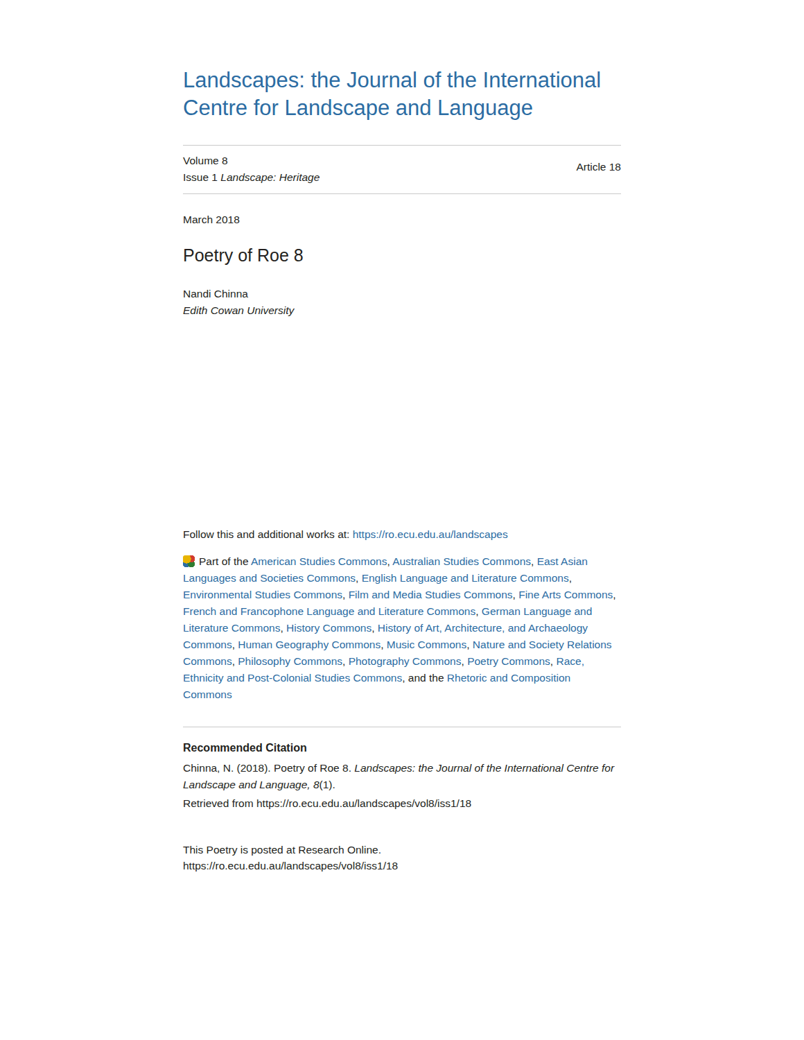Landscapes: the Journal of the International Centre for Landscape and Language
Volume 8 Issue 1 Landscape: Heritage
Article 18
March 2018
Poetry of Roe 8
Nandi Chinna
Edith Cowan University
Follow this and additional works at: https://ro.ecu.edu.au/landscapes
Part of the American Studies Commons, Australian Studies Commons, East Asian Languages and Societies Commons, English Language and Literature Commons, Environmental Studies Commons, Film and Media Studies Commons, Fine Arts Commons, French and Francophone Language and Literature Commons, German Language and Literature Commons, History Commons, History of Art, Architecture, and Archaeology Commons, Human Geography Commons, Music Commons, Nature and Society Relations Commons, Philosophy Commons, Photography Commons, Poetry Commons, Race, Ethnicity and Post-Colonial Studies Commons, and the Rhetoric and Composition Commons
Recommended Citation
Chinna, N. (2018). Poetry of Roe 8. Landscapes: the Journal of the International Centre for Landscape and Language, 8(1).
Retrieved from https://ro.ecu.edu.au/landscapes/vol8/iss1/18
This Poetry is posted at Research Online.
https://ro.ecu.edu.au/landscapes/vol8/iss1/18